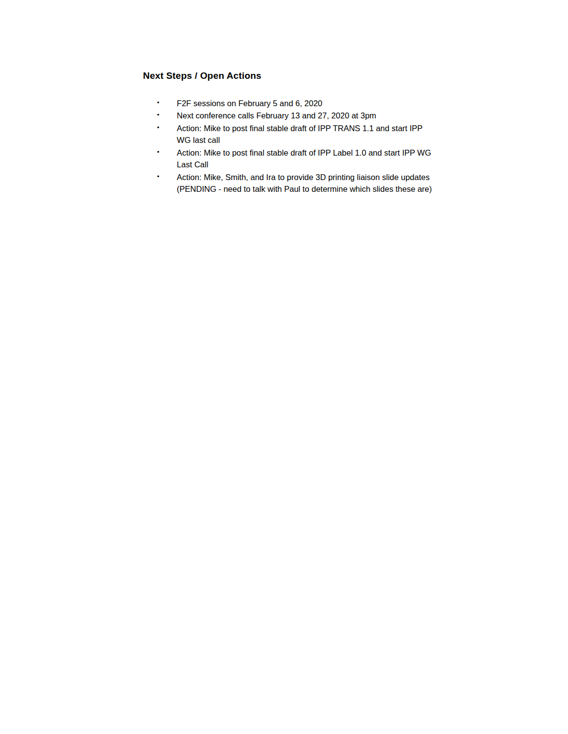Next Steps / Open Actions
F2F sessions on February 5 and 6, 2020
Next conference calls February 13 and 27, 2020 at 3pm
Action: Mike to post final stable draft of IPP TRANS 1.1 and start IPP WG last call
Action: Mike to post final stable draft of IPP Label 1.0 and start IPP WG Last Call
Action: Mike, Smith, and Ira to provide 3D printing liaison slide updates (PENDING - need to talk with Paul to determine which slides these are)